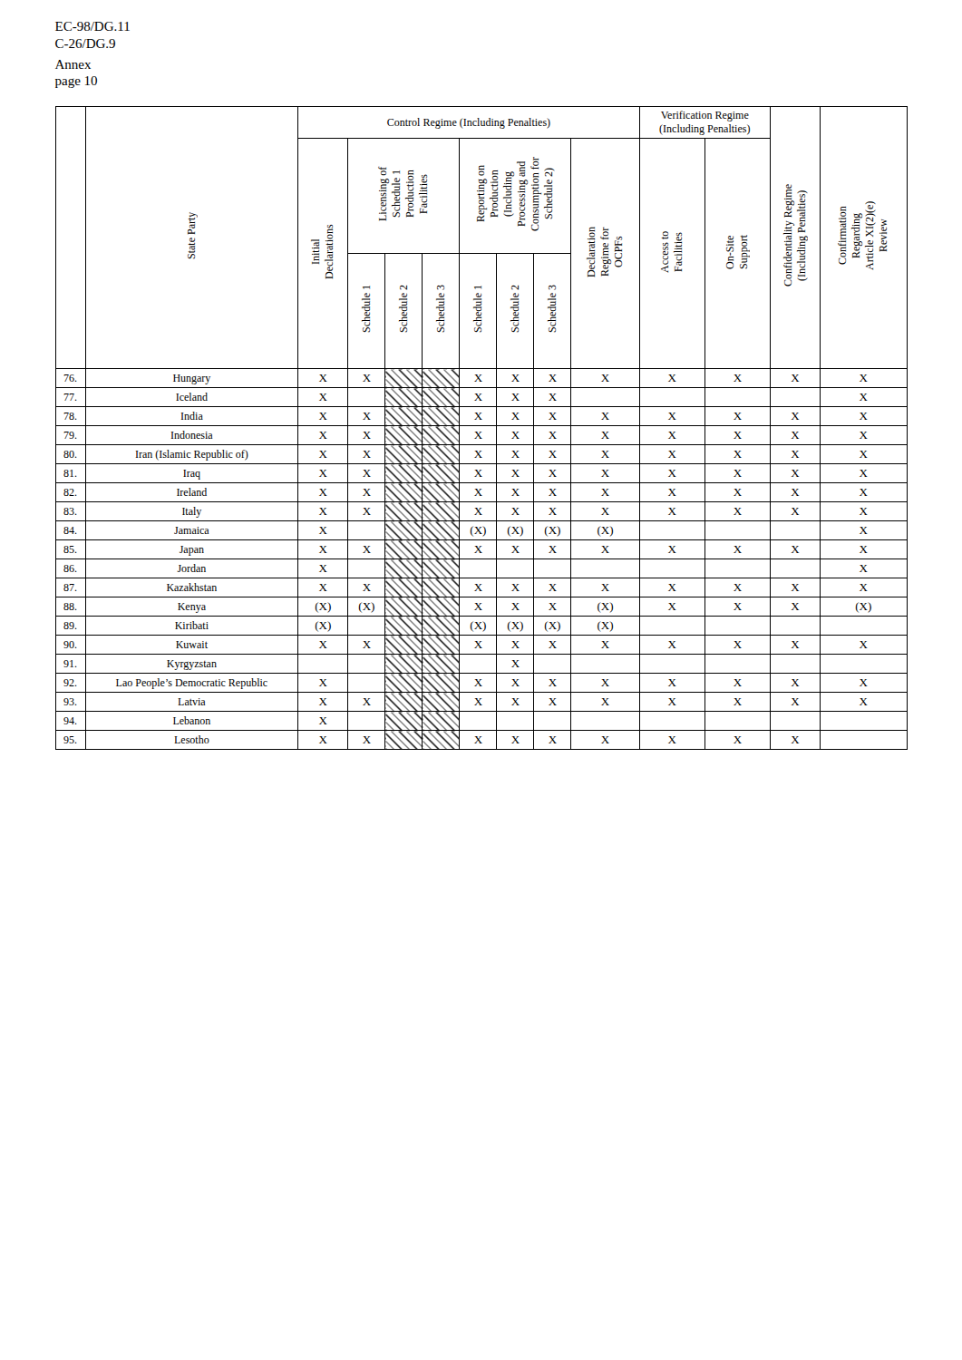EC-98/DG.11
C-26/DG.9
Annex
page 10
| | State Party | Control Regime (Including Penalties) | Verification Regime (Including Penalties) | Confidentiality Regime (Including Penalties) | Confirmation Regarding Article XI(2)(e) Review |
| --- | --- | --- | --- | --- | --- |
| Initial Declarations | Licensing of Schedule 1 Production Facilities | Reporting on Production (Including Processing and Consumption for Schedule 2) | Declaration Regime for OCPFs | Access to Facilities | On-Site Support |
| Schedule 1 | Schedule 2 | Schedule 3 | Schedule 1 | Schedule 2 | Schedule 3 |
| 76. | Hungary | X | X | | | X | X | X | X | X | X | X | X |
| 77. | Iceland | X | | | | X | X | X | | | | | X |
| 78. | India | X | X | | | X | X | X | X | X | X | X | X |
| 79. | Indonesia | X | X | | | X | X | X | X | X | X | X | X |
| 80. | Iran (Islamic Republic of) | X | X | | | X | X | X | X | X | X | X | X |
| 81. | Iraq | X | X | | | X | X | X | X | X | X | X | X |
| 82. | Ireland | X | X | | | X | X | X | X | X | X | X | X |
| 83. | Italy | X | X | | | X | X | X | X | X | X | X | X |
| 84. | Jamaica | X | | | | (X) | (X) | (X) | (X) | | | | X |
| 85. | Japan | X | X | | | X | X | X | X | X | X | X | X |
| 86. | Jordan | X | | | | | | | | | | | X |
| 87. | Kazakhstan | X | X | | | X | X | X | X | X | X | X | X |
| 88. | Kenya | (X) | (X) | | | X | X | X | (X) | X | X | X | (X) |
| 89. | Kiribati | (X) | | | | (X) | (X) | (X) | (X) | | | | |
| 90. | Kuwait | X | X | | | X | X | X | X | X | X | X | X |
| 91. | Kyrgyzstan | | | | | | X | | | | | | |
| 92. | Lao People’s Democratic Republic | X | | | | X | X | X | X | X | X | X | X |
| 93. | Latvia | X | X | | | X | X | X | X | X | X | X | X |
| 94. | Lebanon | X | | | | | | | | | | | |
| 95. | Lesotho | X | X | | | X | X | X | X | X | X | X | |